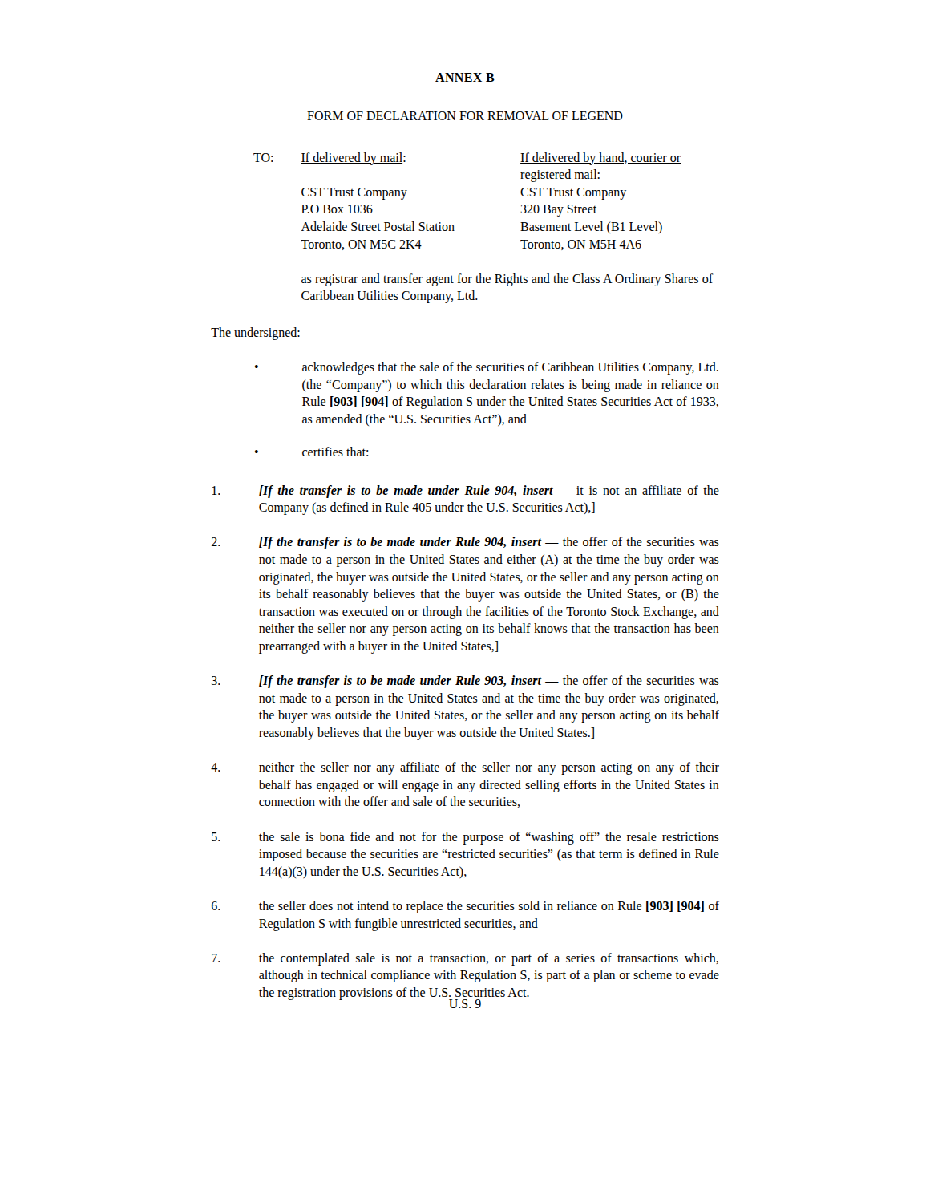ANNEX B
FORM OF DECLARATION FOR REMOVAL OF LEGEND
| TO: | If delivered by mail : | If delivered by hand, courier or registered mail : |
| | CST Trust Company | CST Trust Company |
| | P.O Box 1036 | 320 Bay Street |
| | Adelaide Street Postal Station | Basement Level (B1 Level) |
| | Toronto, ON M5C 2K4 | Toronto, ON M5H 4A6 |
as registrar and transfer agent for the Rights and the Class A Ordinary Shares of Caribbean Utilities Company, Ltd.
The undersigned:
| • | acknowledges that the sale of the securities of Caribbean Utilities Company, Ltd. (the “Company”) to which this declaration relates is being made in reliance on Rule [903] [904] of Regulation S under the United States Securities Act of 1933, as amended (the “U.S. Securities Act”), and |
| • | certifies that: |
| 1. | [If the transfer is to be made under Rule 904, insert — it is not an affiliate of the Company (as defined in Rule 405 under the U.S. Securities Act),] |
| 2. | [If the transfer is to be made under Rule 904, insert — the offer of the securities was not made to a person in the United States and either (A) at the time the buy order was originated, the buyer was outside the United States, or the seller and any person acting on its behalf reasonably believes that the buyer was outside the United States, or (B) the transaction was executed on or through the facilities of the Toronto Stock Exchange, and neither the seller nor any person acting on its behalf knows that the transaction has been prearranged with a buyer in the United States,] |
| 3. | [If the transfer is to be made under Rule 903, insert — the offer of the securities was not made to a person in the United States and at the time the buy order was originated, the buyer was outside the United States, or the seller and any person acting on its behalf reasonably believes that the buyer was outside the United States.] |
| 4. | neither the seller nor any affiliate of the seller nor any person acting on any of their behalf has engaged or will engage in any directed selling efforts in the United States in connection with the offer and sale of the securities, |
| 5. | the sale is bona fide and not for the purpose of “washing off” the resale restrictions imposed because the securities are “restricted securities” (as that term is defined in Rule 144(a)(3) under the U.S. Securities Act), |
| 6. | the seller does not intend to replace the securities sold in reliance on Rule [903] [904] of Regulation S with fungible unrestricted securities, and |
| 7. | the contemplated sale is not a transaction, or part of a series of transactions which, although in technical compliance with Regulation S, is part of a plan or scheme to evade the registration provisions of the U.S. Securities Act. |
U.S. 9